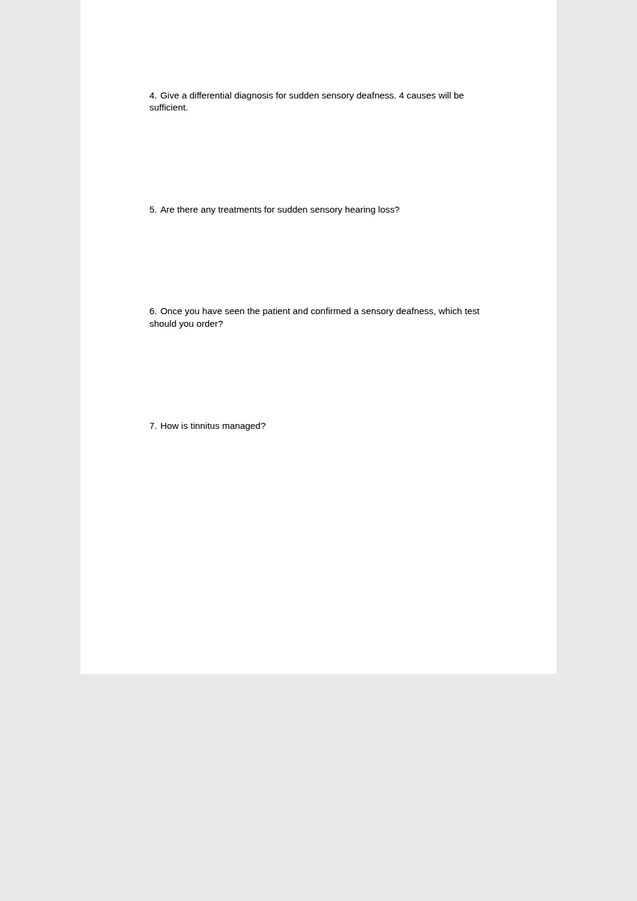4. Give a differential diagnosis for sudden sensory deafness. 4 causes will be sufficient.
5. Are there any treatments for sudden sensory hearing loss?
6. Once you have seen the patient and confirmed a sensory deafness, which test should you order?
7. How is tinnitus managed?